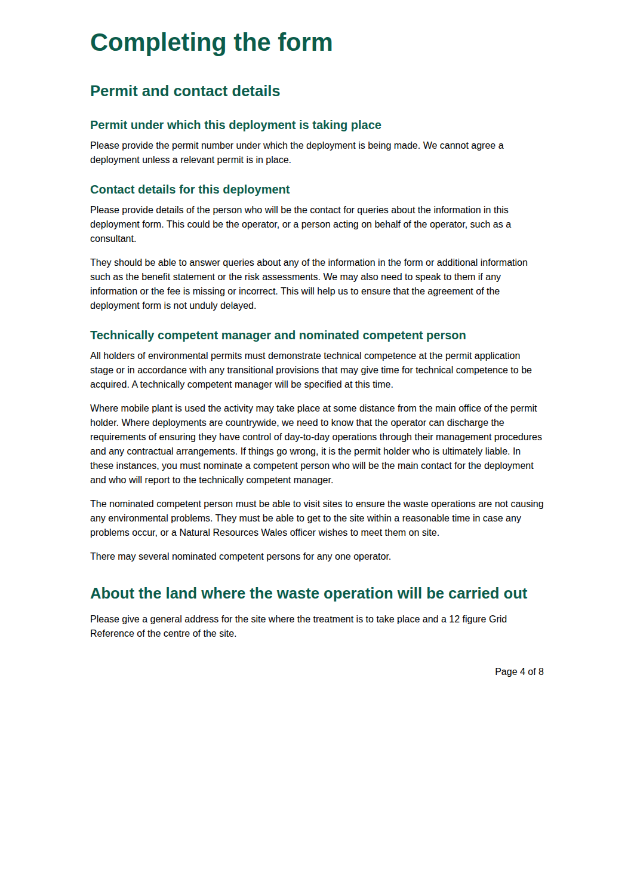Completing the form
Permit and contact details
Permit under which this deployment is taking place
Please provide the permit number under which the deployment is being made. We cannot agree a deployment unless a relevant permit is in place.
Contact details for this deployment
Please provide details of the person who will be the contact for queries about the information in this deployment form. This could be the operator, or a person acting on behalf of the operator, such as a consultant.
They should be able to answer queries about any of the information in the form or additional information such as the benefit statement or the risk assessments. We may also need to speak to them if any information or the fee is missing or incorrect. This will help us to ensure that the agreement of the deployment form is not unduly delayed.
Technically competent manager and nominated competent person
All holders of environmental permits must demonstrate technical competence at the permit application stage or in accordance with any transitional provisions that may give time for technical competence to be acquired. A technically competent manager will be specified at this time.
Where mobile plant is used the activity may take place at some distance from the main office of the permit holder. Where deployments are countrywide, we need to know that the operator can discharge the requirements of ensuring they have control of day-to-day operations through their management procedures and any contractual arrangements. If things go wrong, it is the permit holder who is ultimately liable. In these instances, you must nominate a competent person who will be the main contact for the deployment and who will report to the technically competent manager.
The nominated competent person must be able to visit sites to ensure the waste operations are not causing any environmental problems. They must be able to get to the site within a reasonable time in case any problems occur, or a Natural Resources Wales officer wishes to meet them on site.
There may several nominated competent persons for any one operator.
About the land where the waste operation will be carried out
Please give a general address for the site where the treatment is to take place and a 12 figure Grid Reference of the centre of the site.
Page 4 of 8